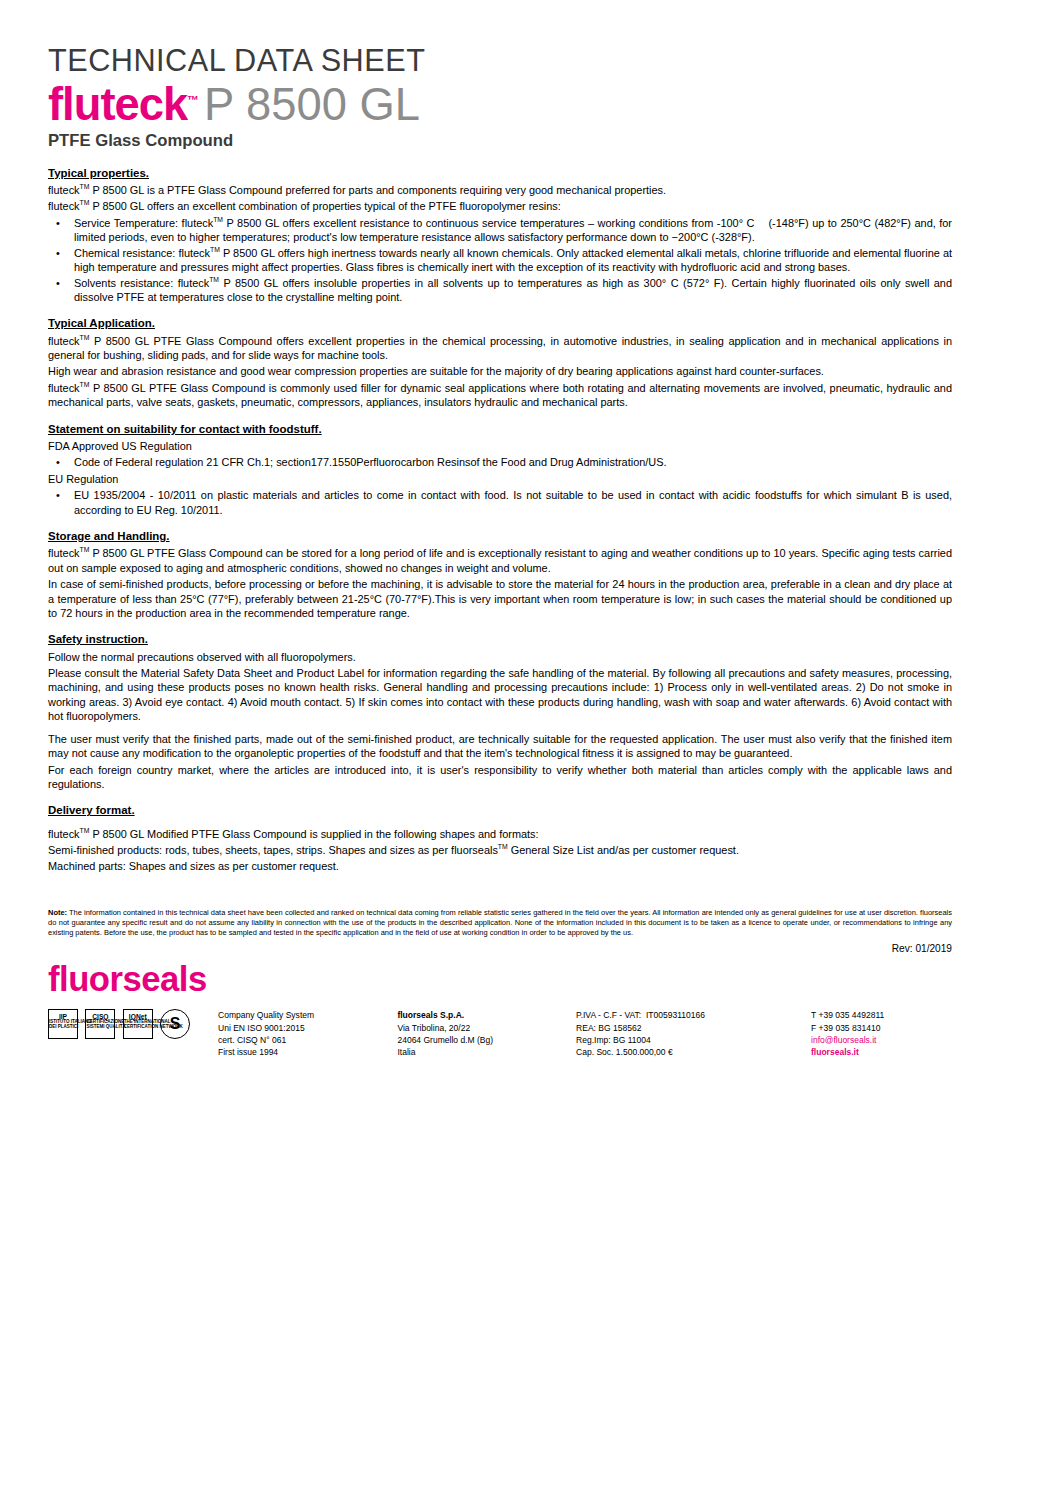TECHNICAL DATA SHEET
fluteck™P 8500 GL
PTFE Glass Compound
Typical properties.
fluteckTM P 8500 GL is a PTFE Glass Compound preferred for parts and components requiring very good mechanical properties.
fluteckTM P 8500 GL offers an excellent combination of properties typical of the PTFE fluoropolymer resins:
Service Temperature: fluteckTM P 8500 GL offers excellent resistance to continuous service temperatures – working conditions from -100° C (-148°F) up to 250°C (482°F) and, for limited periods, even to higher temperatures; product's low temperature resistance allows satisfactory performance down to −200°C (-328°F).
Chemical resistance: fluteckTM P 8500 GL offers high inertness towards nearly all known chemicals. Only attacked elemental alkali metals, chlorine trifluoride and elemental fluorine at high temperature and pressures might affect properties. Glass fibres is chemically inert with the exception of its reactivity with hydrofluoric acid and strong bases.
Solvents resistance: fluteckTM P 8500 GL offers insoluble properties in all solvents up to temperatures as high as 300° C (572° F). Certain highly fluorinated oils only swell and dissolve PTFE at temperatures close to the crystalline melting point.
Typical Application.
fluteckTM P 8500 GL PTFE Glass Compound offers excellent properties in the chemical processing, in automotive industries, in sealing application and in mechanical applications in general for bushing, sliding pads, and for slide ways for machine tools.
High wear and abrasion resistance and good wear compression properties are suitable for the majority of dry bearing applications against hard counter-surfaces.
fluteckTM P 8500 GL PTFE Glass Compound is commonly used filler for dynamic seal applications where both rotating and alternating movements are involved, pneumatic, hydraulic and mechanical parts, valve seats, gaskets, pneumatic, compressors, appliances, insulators hydraulic and mechanical parts.
Statement on suitability for contact with foodstuff.
FDA Approved US Regulation
Code of Federal regulation 21 CFR Ch.1; section177.1550Perfluorocarbon Resinsof the Food and Drug Administration/US.
EU Regulation
EU 1935/2004 - 10/2011 on plastic materials and articles to come in contact with food. Is not suitable to be used in contact with acidic foodstuffs for which simulant B is used, according to EU Reg. 10/2011.
Storage and Handling.
fluteckTM P 8500 GL PTFE Glass Compound can be stored for a long period of life and is exceptionally resistant to aging and weather conditions up to 10 years. Specific aging tests carried out on sample exposed to aging and atmospheric conditions, showed no changes in weight and volume.
In case of semi-finished products, before processing or before the machining, it is advisable to store the material for 24 hours in the production area, preferable in a clean and dry place at a temperature of less than 25°C (77°F), preferably between 21-25°C (70-77°F).This is very important when room temperature is low; in such cases the material should be conditioned up to 72 hours in the production area in the recommended temperature range.
Safety instruction.
Follow the normal precautions observed with all fluoropolymers.
Please consult the Material Safety Data Sheet and Product Label for information regarding the safe handling of the material. By following all precautions and safety measures, processing, machining, and using these products poses no known health risks. General handling and processing precautions include: 1) Process only in well-ventilated areas. 2) Do not smoke in working areas. 3) Avoid eye contact. 4) Avoid mouth contact. 5) If skin comes into contact with these products during handling, wash with soap and water afterwards. 6) Avoid contact with hot fluoropolymers.
The user must verify that the finished parts, made out of the semi-finished product, are technically suitable for the requested application. The user must also verify that the finished item may not cause any modification to the organoleptic properties of the foodstuff and that the item's technological fitness it is assigned to may be guaranteed.
For each foreign country market, where the articles are introduced into, it is user's responsibility to verify whether both material than articles comply with the applicable laws and regulations.
Delivery format.
fluteckTM P 8500 GL Modified PTFE Glass Compound is supplied in the following shapes and formats:
Semi-finished products: rods, tubes, sheets, tapes, strips. Shapes and sizes as per fluorsealsTM General Size List and/as per customer request.
Machined parts: Shapes and sizes as per customer request.
Note: The information contained in this technical data sheet have been collected and ranked on technical data coming from reliable statistic series gathered in the field over the years. All information are intended only as general guidelines for use at user discretion. fluorseals do not guarantee any specific result and do not assume any liability in connection with the use of the products in the described application. None of the information included in this document is to be taken as a licence to operate under, or recommendations to infringe any existing patents. Before the use, the product has to be sampled and tested in the specific application and in the field of use at working condition in order to be approved by the us.
Rev: 01/2019
fluorseals
| IIP ISTITUTO ITALIANO DEI PLASTICI CISQ CERTIFICAZIONE SISTEMI QUALITÀ IQNet THE INTERNATIONAL CERTIFICATION NETWORK S | Company Quality System Uni EN ISO 9001:2015 cert. CISQ N° 061 First issue 1994 | fluorseals S.p.A. Via Tribolina, 20/22 24064 Grumello d.M (Bg) Italia | P.IVA - C.F - VAT: IT00593110166 REA: BG 158562 Reg.Imp: BG 11004 Cap. Soc. 1.500.000,00 € | T +39 035 4492811 F +39 035 831410 info@fluorseals.it fluorseals.it |